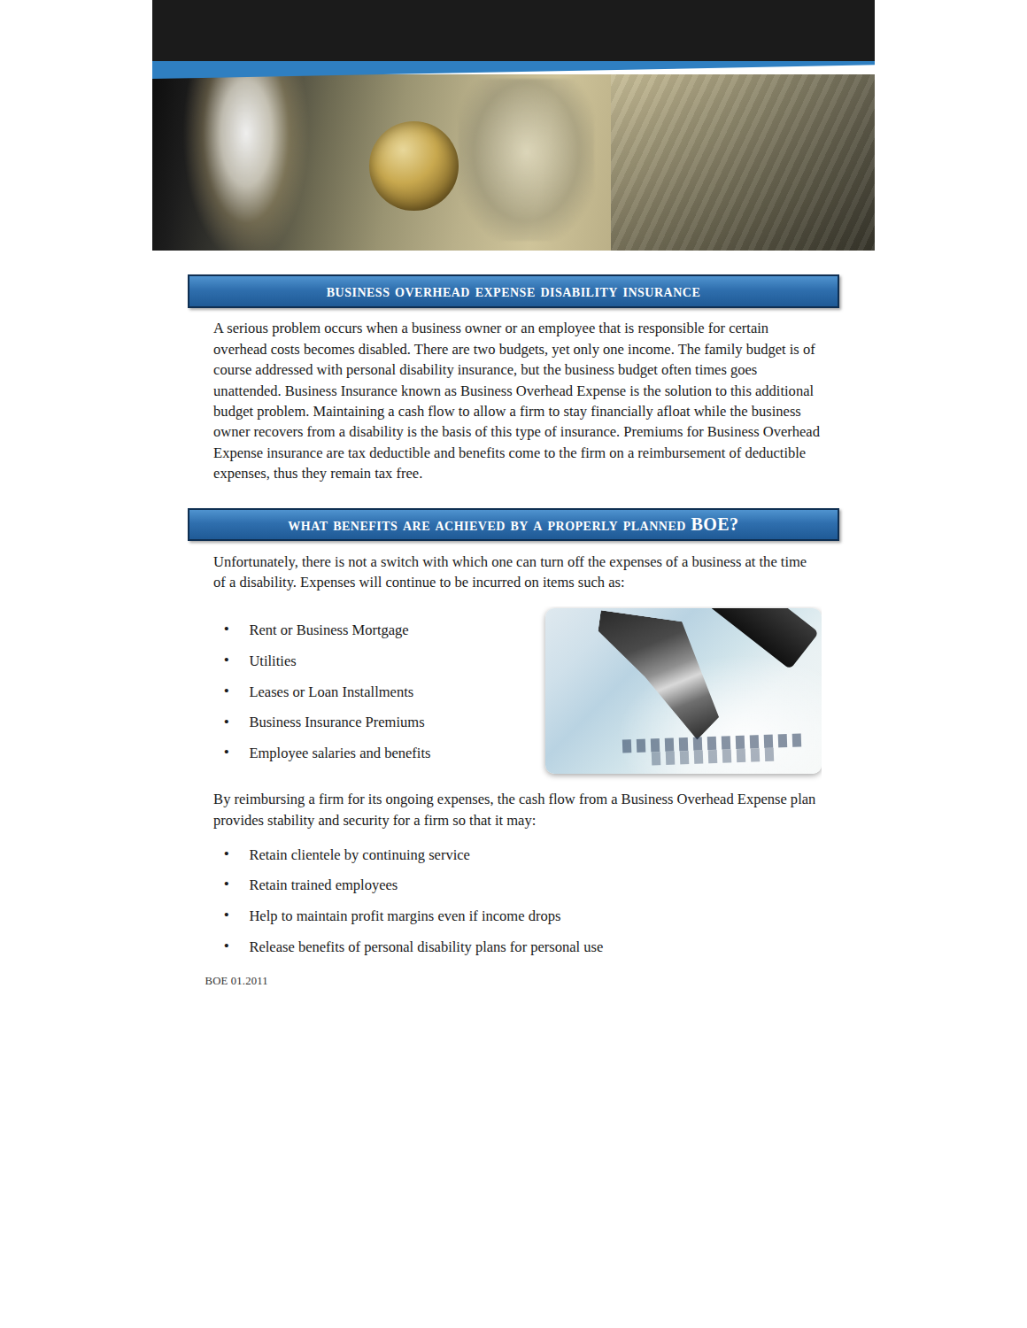Business Overhead Expense Disability Insurance
A serious problem occurs when a business owner or an employee that is responsible for certain overhead costs becomes disabled. There are two budgets, yet only one income. The family budget is of course addressed with personal disability insurance, but the business budget often times goes unattended. Business Insurance known as Business Overhead Expense is the solution to this additional budget problem. Maintaining a cash flow to allow a firm to stay financially afloat while the business owner recovers from a disability is the basis of this type of insurance. Premiums for Business Overhead Expense insurance are tax deductible and benefits come to the firm on a reimbursement of deductible expenses, thus they remain tax free.
What Benefits Are Achieved By A Properly Planned BOE?
Unfortunately, there is not a switch with which one can turn off the expenses of a business at the time of a disability. Expenses will continue to be incurred on items such as:
Rent or Business Mortgage
Utilities
Leases or Loan Installments
Business Insurance Premiums
Employee salaries and benefits
By reimbursing a firm for its ongoing expenses, the cash flow from a Business Overhead Expense plan provides stability and security for a firm so that it may:
Retain clientele by continuing service
Retain trained employees
Help to maintain profit margins even if income drops
Release benefits of personal disability plans for personal use
BOE 01.2011